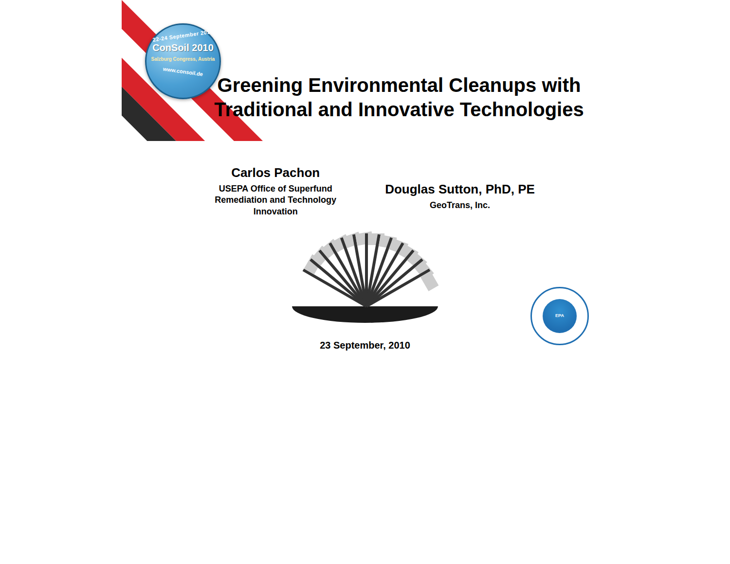22-24 September 2010
ConSoil 2010
Salzburg Congress, Austria
www.consoil.de
Greening Environmental Cleanups with Traditional and Innovative Technologies
Carlos Pachon
USEPA Office of Superfund Remediation and Technology Innovation
Douglas Sutton, PhD, PE
GeoTrans, Inc.
23 September, 2010
EPA